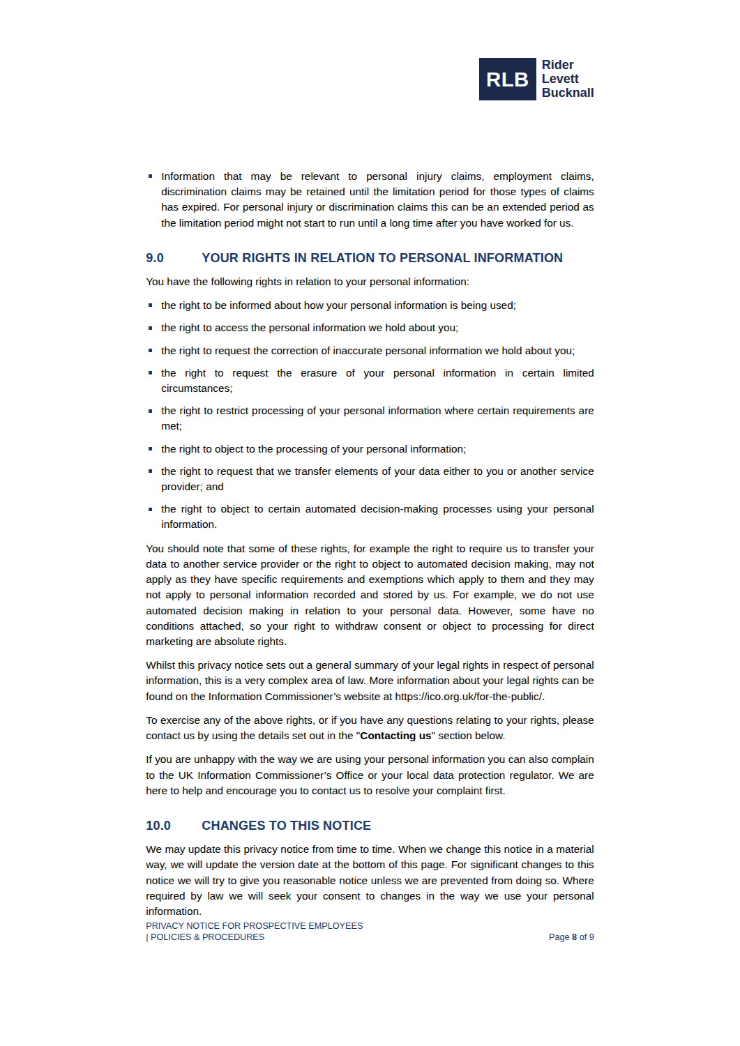RLB
Rider Levett Bucknall
Information that may be relevant to personal injury claims, employment claims, discrimination claims may be retained until the limitation period for those types of claims has expired. For personal injury or discrimination claims this can be an extended period as the limitation period might not start to run until a long time after you have worked for us.
9.0 YOUR RIGHTS IN RELATION TO PERSONAL INFORMATION
You have the following rights in relation to your personal information:
the right to be informed about how your personal information is being used;
the right to access the personal information we hold about you;
the right to request the correction of inaccurate personal information we hold about you;
the right to request the erasure of your personal information in certain limited circumstances;
the right to restrict processing of your personal information where certain requirements are met;
the right to object to the processing of your personal information;
the right to request that we transfer elements of your data either to you or another service provider; and
the right to object to certain automated decision-making processes using your personal information.
You should note that some of these rights, for example the right to require us to transfer your data to another service provider or the right to object to automated decision making, may not apply as they have specific requirements and exemptions which apply to them and they may not apply to personal information recorded and stored by us. For example, we do not use automated decision making in relation to your personal data. However, some have no conditions attached, so your right to withdraw consent or object to processing for direct marketing are absolute rights.
Whilst this privacy notice sets out a general summary of your legal rights in respect of personal information, this is a very complex area of law. More information about your legal rights can be found on the Information Commissioner’s website at https://ico.org.uk/for-the-public/.
To exercise any of the above rights, or if you have any questions relating to your rights, please contact us by using the details set out in the "Contacting us" section below.
If you are unhappy with the way we are using your personal information you can also complain to the UK Information Commissioner’s Office or your local data protection regulator. We are here to help and encourage you to contact us to resolve your complaint first.
10.0 CHANGES TO THIS NOTICE
We may update this privacy notice from time to time. When we change this notice in a material way, we will update the version date at the bottom of this page. For significant changes to this notice we will try to give you reasonable notice unless we are prevented from doing so. Where required by law we will seek your consent to changes in the way we use your personal information.
PRIVACY NOTICE FOR PROSPECTIVE EMPLOYEES
| POLICIES & PROCEDURES
Page 8 of 9